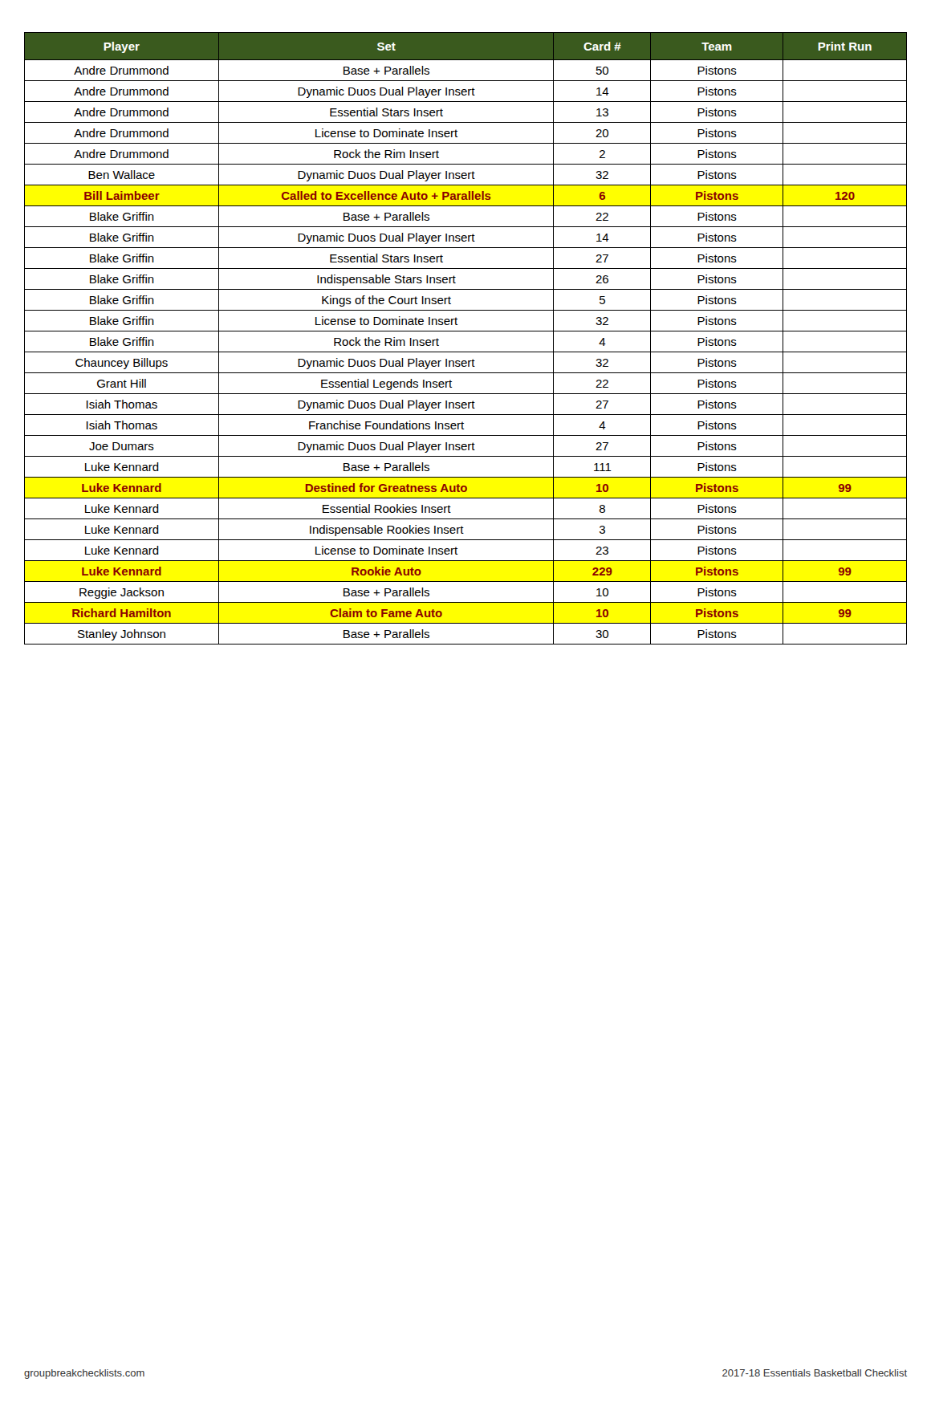| Player | Set | Card # | Team | Print Run |
| --- | --- | --- | --- | --- |
| Andre Drummond | Base + Parallels | 50 | Pistons | |
| Andre Drummond | Dynamic Duos Dual Player Insert | 14 | Pistons | |
| Andre Drummond | Essential Stars Insert | 13 | Pistons | |
| Andre Drummond | License to Dominate Insert | 20 | Pistons | |
| Andre Drummond | Rock the Rim Insert | 2 | Pistons | |
| Ben Wallace | Dynamic Duos Dual Player Insert | 32 | Pistons | |
| Bill Laimbeer | Called to Excellence Auto + Parallels | 6 | Pistons | 120 |
| Blake Griffin | Base + Parallels | 22 | Pistons | |
| Blake Griffin | Dynamic Duos Dual Player Insert | 14 | Pistons | |
| Blake Griffin | Essential Stars Insert | 27 | Pistons | |
| Blake Griffin | Indispensable Stars Insert | 26 | Pistons | |
| Blake Griffin | Kings of the Court Insert | 5 | Pistons | |
| Blake Griffin | License to Dominate Insert | 32 | Pistons | |
| Blake Griffin | Rock the Rim Insert | 4 | Pistons | |
| Chauncey Billups | Dynamic Duos Dual Player Insert | 32 | Pistons | |
| Grant Hill | Essential Legends Insert | 22 | Pistons | |
| Isiah Thomas | Dynamic Duos Dual Player Insert | 27 | Pistons | |
| Isiah Thomas | Franchise Foundations Insert | 4 | Pistons | |
| Joe Dumars | Dynamic Duos Dual Player Insert | 27 | Pistons | |
| Luke Kennard | Base + Parallels | 111 | Pistons | |
| Luke Kennard | Destined for Greatness Auto | 10 | Pistons | 99 |
| Luke Kennard | Essential Rookies Insert | 8 | Pistons | |
| Luke Kennard | Indispensable Rookies Insert | 3 | Pistons | |
| Luke Kennard | License to Dominate Insert | 23 | Pistons | |
| Luke Kennard | Rookie Auto | 229 | Pistons | 99 |
| Reggie Jackson | Base + Parallels | 10 | Pistons | |
| Richard Hamilton | Claim to Fame Auto | 10 | Pistons | 99 |
| Stanley Johnson | Base + Parallels | 30 | Pistons | |
groupbreakchecklists.com
2017-18 Essentials Basketball Checklist